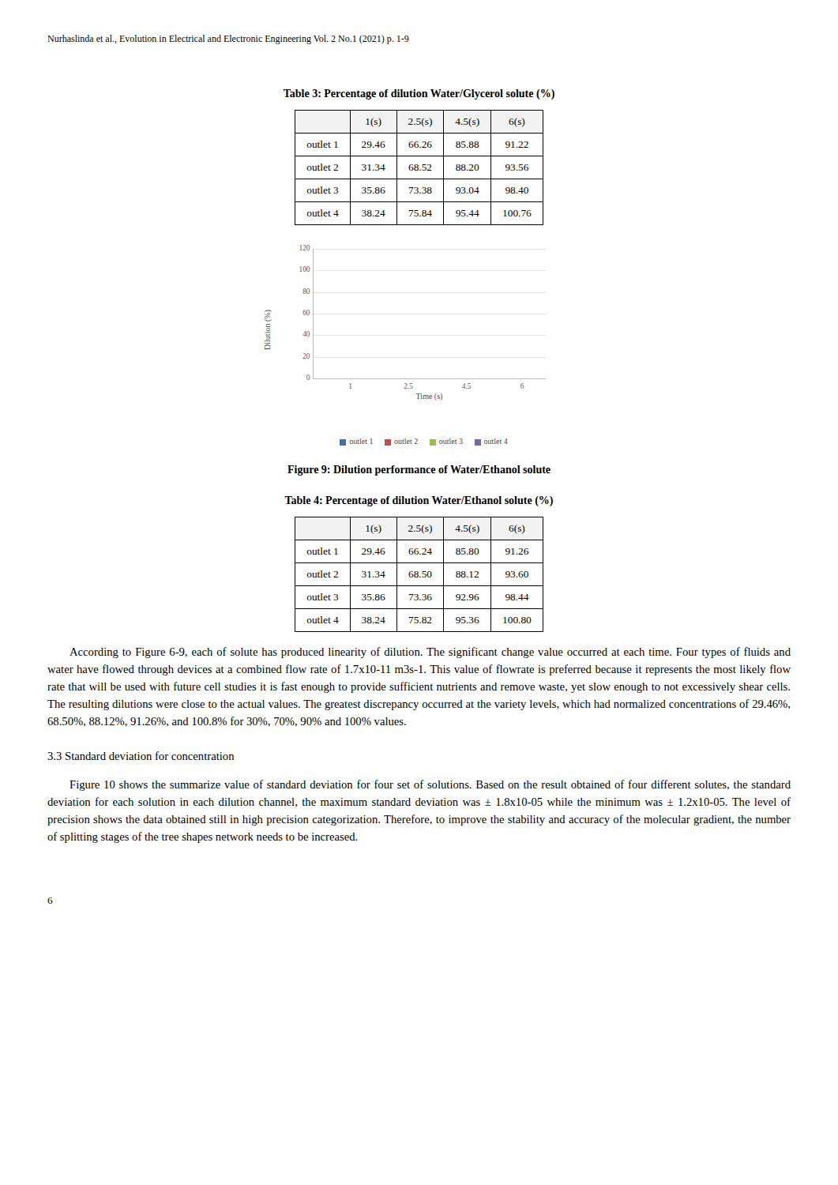Nurhaslinda et al., Evolution in Electrical and Electronic Engineering Vol. 2 No.1 (2021) p. 1-9
Table 3: Percentage of dilution Water/Glycerol solute (%)
| | 1(s) | 2.5(s) | 4.5(s) | 6(s) |
| --- | --- | --- | --- | --- |
| outlet 1 | 29.46 | 66.26 | 85.88 | 91.22 |
| outlet 2 | 31.34 | 68.52 | 88.20 | 93.56 |
| outlet 3 | 35.86 | 73.38 | 93.04 | 98.40 |
| outlet 4 | 38.24 | 75.84 | 95.44 | 100.76 |
Dilution (%)
120
100
80
60
40
20
0
1
2.5
4.5
6
Time (s)
outlet 1 outlet 2 outlet 3 outlet 4
Figure 9: Dilution performance of Water/Ethanol solute
Table 4: Percentage of dilution Water/Ethanol solute (%)
| | 1(s) | 2.5(s) | 4.5(s) | 6(s) |
| --- | --- | --- | --- | --- |
| outlet 1 | 29.46 | 66.24 | 85.80 | 91.26 |
| outlet 2 | 31.34 | 68.50 | 88.12 | 93.60 |
| outlet 3 | 35.86 | 73.36 | 92.96 | 98.44 |
| outlet 4 | 38.24 | 75.82 | 95.36 | 100.80 |
According to Figure 6-9, each of solute has produced linearity of dilution. The significant change value occurred at each time. Four types of fluids and water have flowed through devices at a combined flow rate of 1.7x10-11 m3s-1. This value of flowrate is preferred because it represents the most likely flow rate that will be used with future cell studies it is fast enough to provide sufficient nutrients and remove waste, yet slow enough to not excessively shear cells. The resulting dilutions were close to the actual values. The greatest discrepancy occurred at the variety levels, which had normalized concentrations of 29.46%, 68.50%, 88.12%, 91.26%, and 100.8% for 30%, 70%, 90% and 100% values.
3.3 Standard deviation for concentration
Figure 10 shows the summarize value of standard deviation for four set of solutions. Based on the result obtained of four different solutes, the standard deviation for each solution in each dilution channel, the maximum standard deviation was ± 1.8x10-05 while the minimum was ± 1.2x10-05. The level of precision shows the data obtained still in high precision categorization. Therefore, to improve the stability and accuracy of the molecular gradient, the number of splitting stages of the tree shapes network needs to be increased.
6